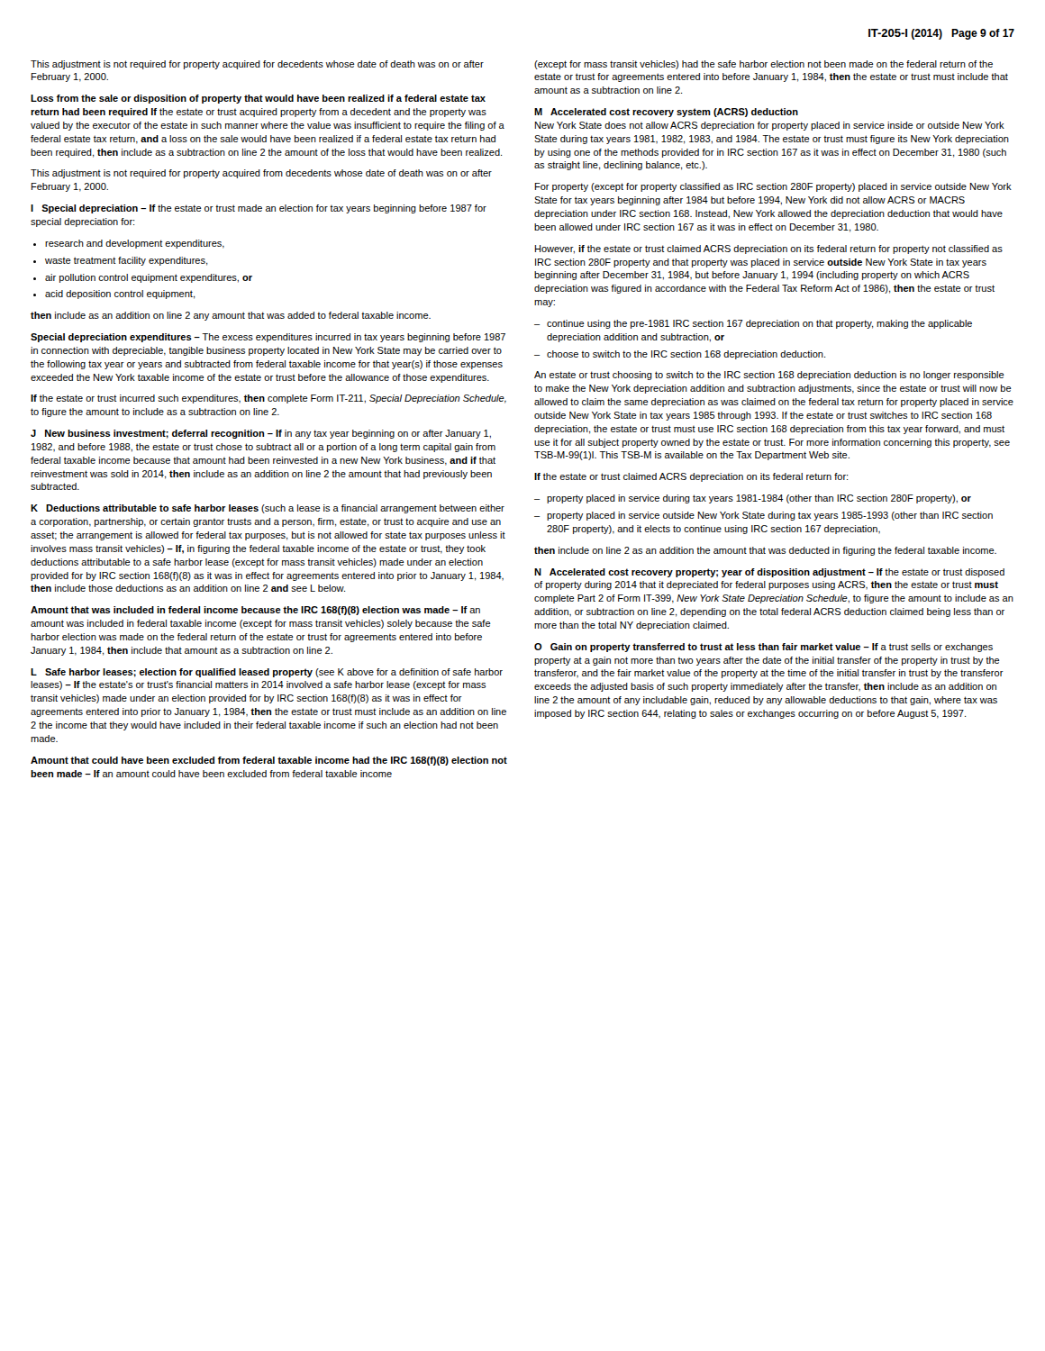IT-205-I (2014) Page 9 of 17
This adjustment is not required for property acquired for decedents whose date of death was on or after February 1, 2000.
Loss from the sale or disposition of property that would have been realized if a federal estate tax return had been required If the estate or trust acquired property from a decedent and the property was valued by the executor of the estate in such manner where the value was insufficient to require the filing of a federal estate tax return, and a loss on the sale would have been realized if a federal estate tax return had been required, then include as a subtraction on line 2 the amount of the loss that would have been realized.
This adjustment is not required for property acquired from decedents whose date of death was on or after February 1, 2000.
I Special depreciation – If the estate or trust made an election for tax years beginning before 1987 for special depreciation for:
research and development expenditures,
waste treatment facility expenditures,
air pollution control equipment expenditures, or
acid deposition control equipment,
then include as an addition on line 2 any amount that was added to federal taxable income.
Special depreciation expenditures – The excess expenditures incurred in tax years beginning before 1987 in connection with depreciable, tangible business property located in New York State may be carried over to the following tax year or years and subtracted from federal taxable income for that year(s) if those expenses exceeded the New York taxable income of the estate or trust before the allowance of those expenditures.
If the estate or trust incurred such expenditures, then complete Form IT-211, Special Depreciation Schedule, to figure the amount to include as a subtraction on line 2.
J New business investment; deferral recognition – If in any tax year beginning on or after January 1, 1982, and before 1988, the estate or trust chose to subtract all or a portion of a long term capital gain from federal taxable income because that amount had been reinvested in a new New York business, and if that reinvestment was sold in 2014, then include as an addition on line 2 the amount that had previously been subtracted.
K Deductions attributable to safe harbor leases (such a lease is a financial arrangement between either a corporation, partnership, or certain grantor trusts and a person, firm, estate, or trust to acquire and use an asset; the arrangement is allowed for federal tax purposes, but is not allowed for state tax purposes unless it involves mass transit vehicles) – If, in figuring the federal taxable income of the estate or trust, they took deductions attributable to a safe harbor lease (except for mass transit vehicles) made under an election provided for by IRC section 168(f)(8) as it was in effect for agreements entered into prior to January 1, 1984, then include those deductions as an addition on line 2 and see L below.
Amount that was included in federal income because the IRC 168(f)(8) election was made – If an amount was included in federal taxable income (except for mass transit vehicles) solely because the safe harbor election was made on the federal return of the estate or trust for agreements entered into before January 1, 1984, then include that amount as a subtraction on line 2.
L Safe harbor leases; election for qualified leased property (see K above for a definition of safe harbor leases) – If the estate's or trust's financial matters in 2014 involved a safe harbor lease (except for mass transit vehicles) made under an election provided for by IRC section 168(f)(8) as it was in effect for agreements entered into prior to January 1, 1984, then the estate or trust must include as an addition on line 2 the income that they would have included in their federal taxable income if such an election had not been made.
Amount that could have been excluded from federal taxable income had the IRC 168(f)(8) election not been made – If an amount could have been excluded from federal taxable income
(except for mass transit vehicles) had the safe harbor election not been made on the federal return of the estate or trust for agreements entered into before January 1, 1984, then the estate or trust must include that amount as a subtraction on line 2.
M Accelerated cost recovery system (ACRS) deduction
New York State does not allow ACRS depreciation for property placed in service inside or outside New York State during tax years 1981, 1982, 1983, and 1984. The estate or trust must figure its New York depreciation by using one of the methods provided for in IRC section 167 as it was in effect on December 31, 1980 (such as straight line, declining balance, etc.).
For property (except for property classified as IRC section 280F property) placed in service outside New York State for tax years beginning after 1984 but before 1994, New York did not allow ACRS or MACRS depreciation under IRC section 168. Instead, New York allowed the depreciation deduction that would have been allowed under IRC section 167 as it was in effect on December 31, 1980.
However, if the estate or trust claimed ACRS depreciation on its federal return for property not classified as IRC section 280F property and that property was placed in service outside New York State in tax years beginning after December 31, 1984, but before January 1, 1994 (including property on which ACRS depreciation was figured in accordance with the Federal Tax Reform Act of 1986), then the estate or trust may:
continue using the pre-1981 IRC section 167 depreciation on that property, making the applicable depreciation addition and subtraction, or
choose to switch to the IRC section 168 depreciation deduction.
An estate or trust choosing to switch to the IRC section 168 depreciation deduction is no longer responsible to make the New York depreciation addition and subtraction adjustments, since the estate or trust will now be allowed to claim the same depreciation as was claimed on the federal tax return for property placed in service outside New York State in tax years 1985 through 1993. If the estate or trust switches to IRC section 168 depreciation, the estate or trust must use IRC section 168 depreciation from this tax year forward, and must use it for all subject property owned by the estate or trust. For more information concerning this property, see TSB-M-99(1)I. This TSB-M is available on the Tax Department Web site.
If the estate or trust claimed ACRS depreciation on its federal return for:
property placed in service during tax years 1981-1984 (other than IRC section 280F property), or
property placed in service outside New York State during tax years 1985-1993 (other than IRC section 280F property), and it elects to continue using IRC section 167 depreciation,
then include on line 2 as an addition the amount that was deducted in figuring the federal taxable income.
N Accelerated cost recovery property; year of disposition adjustment – If the estate or trust disposed of property during 2014 that it depreciated for federal purposes using ACRS, then the estate or trust must complete Part 2 of Form IT-399, New York State Depreciation Schedule, to figure the amount to include as an addition, or subtraction on line 2, depending on the total federal ACRS deduction claimed being less than or more than the total NY depreciation claimed.
O Gain on property transferred to trust at less than fair market value – If a trust sells or exchanges property at a gain not more than two years after the date of the initial transfer of the property in trust by the transferor, and the fair market value of the property at the time of the initial transfer in trust by the transferor exceeds the adjusted basis of such property immediately after the transfer, then include as an addition on line 2 the amount of any includable gain, reduced by any allowable deductions to that gain, where tax was imposed by IRC section 644, relating to sales or exchanges occurring on or before August 5, 1997.